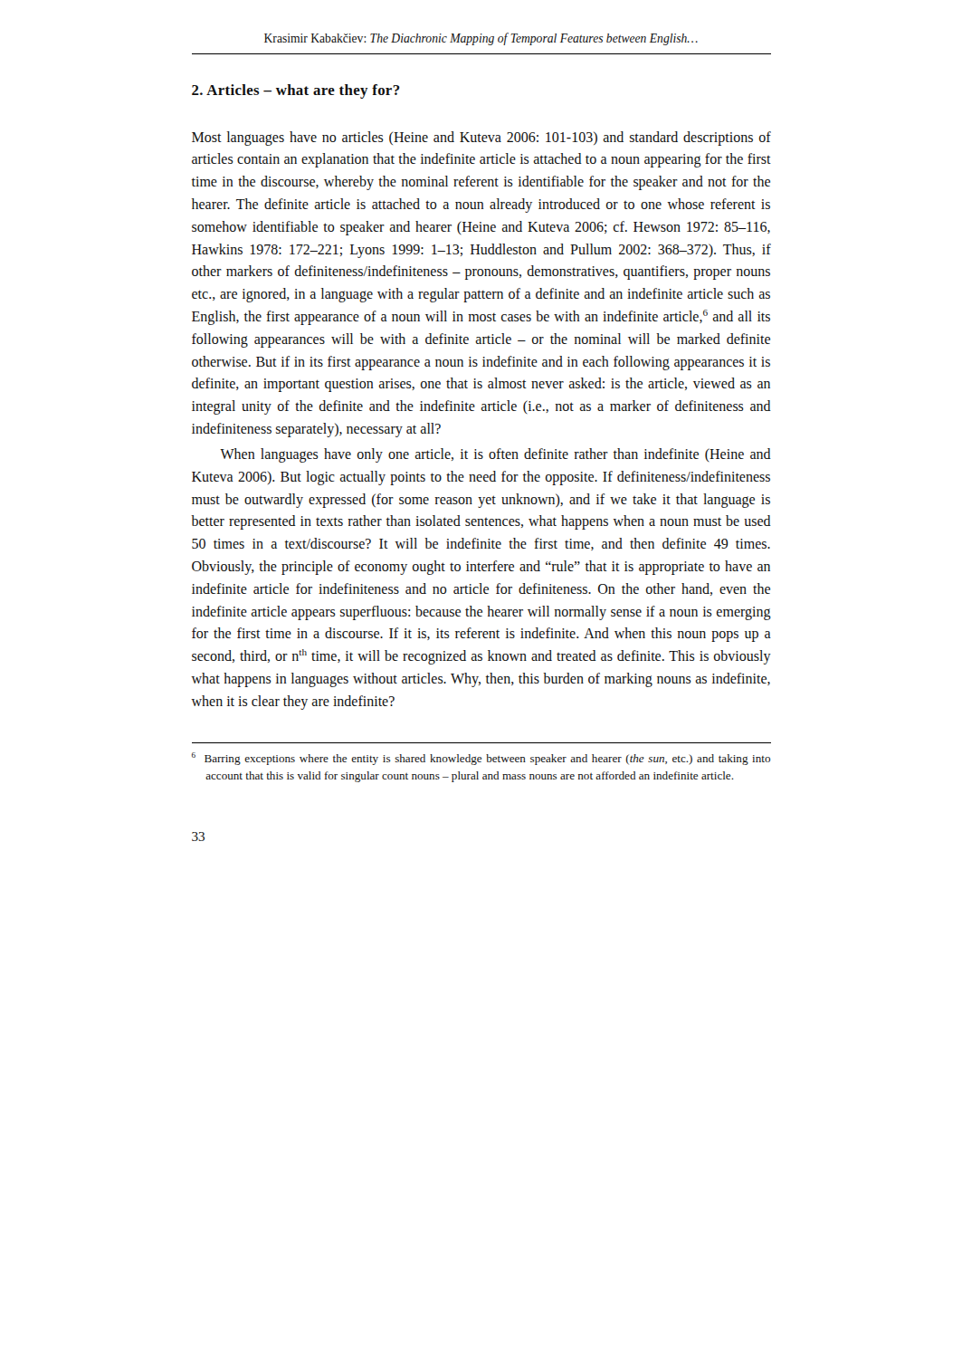Krasimir Kabakčiev: The Diachronic Mapping of Temporal Features between English…
2. Articles – what are they for?
Most languages have no articles (Heine and Kuteva 2006: 101-103) and standard descriptions of articles contain an explanation that the indefinite article is attached to a noun appearing for the first time in the discourse, whereby the nominal referent is identifiable for the speaker and not for the hearer. The definite article is attached to a noun already introduced or to one whose referent is somehow identifiable to speaker and hearer (Heine and Kuteva 2006; cf. Hewson 1972: 85–116, Hawkins 1978: 172–221; Lyons 1999: 1–13; Huddleston and Pullum 2002: 368–372). Thus, if other markers of definiteness/indefiniteness – pronouns, demonstratives, quantifiers, proper nouns etc., are ignored, in a language with a regular pattern of a definite and an indefinite article such as English, the first appearance of a noun will in most cases be with an indefinite article,6 and all its following appearances will be with a definite article – or the nominal will be marked definite otherwise. But if in its first appearance a noun is indefinite and in each following appearances it is definite, an important question arises, one that is almost never asked: is the article, viewed as an integral unity of the definite and the indefinite article (i.e., not as a marker of definiteness and indefiniteness separately), necessary at all?
When languages have only one article, it is often definite rather than indefinite (Heine and Kuteva 2006). But logic actually points to the need for the opposite. If definiteness/indefiniteness must be outwardly expressed (for some reason yet unknown), and if we take it that language is better represented in texts rather than isolated sentences, what happens when a noun must be used 50 times in a text/discourse? It will be indefinite the first time, and then definite 49 times. Obviously, the principle of economy ought to interfere and “rule” that it is appropriate to have an indefinite article for indefiniteness and no article for definiteness. On the other hand, even the indefinite article appears superfluous: because the hearer will normally sense if a noun is emerging for the first time in a discourse. If it is, its referent is indefinite. And when this noun pops up a second, third, or nth time, it will be recognized as known and treated as definite. This is obviously what happens in languages without articles. Why, then, this burden of marking nouns as indefinite, when it is clear they are indefinite?
6 Barring exceptions where the entity is shared knowledge between speaker and hearer (the sun, etc.) and taking into account that this is valid for singular count nouns – plural and mass nouns are not afforded an indefinite article.
33